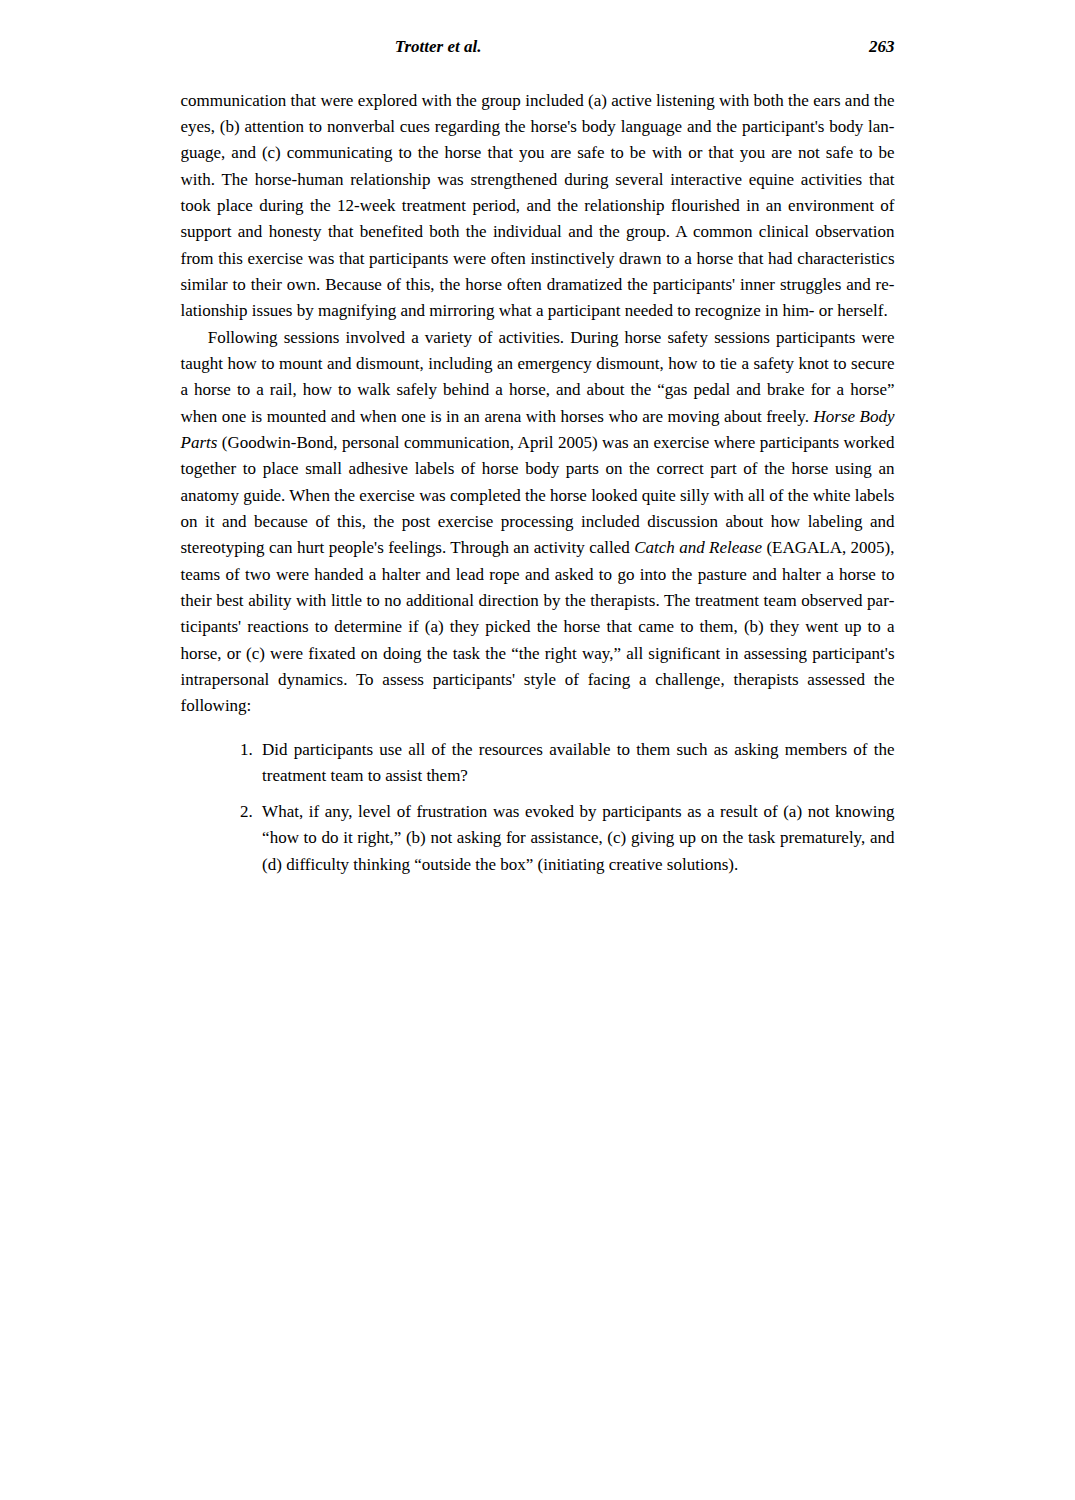Trotter et al. 263
communication that were explored with the group included (a) active listening with both the ears and the eyes, (b) attention to nonverbal cues regarding the horse's body language and the participant's body language, and (c) communicating to the horse that you are safe to be with or that you are not safe to be with. The horse-human relationship was strengthened during several interactive equine activities that took place during the 12-week treatment period, and the relationship flourished in an environment of support and honesty that benefited both the individual and the group. A common clinical observation from this exercise was that participants were often instinctively drawn to a horse that had characteristics similar to their own. Because of this, the horse often dramatized the participants' inner struggles and relationship issues by magnifying and mirroring what a participant needed to recognize in him- or herself.
Following sessions involved a variety of activities. During horse safety sessions participants were taught how to mount and dismount, including an emergency dismount, how to tie a safety knot to secure a horse to a rail, how to walk safely behind a horse, and about the “gas pedal and brake for a horse” when one is mounted and when one is in an arena with horses who are moving about freely. Horse Body Parts (Goodwin-Bond, personal communication, April 2005) was an exercise where participants worked together to place small adhesive labels of horse body parts on the correct part of the horse using an anatomy guide. When the exercise was completed the horse looked quite silly with all of the white labels on it and because of this, the post exercise processing included discussion about how labeling and stereotyping can hurt people's feelings. Through an activity called Catch and Release (EAGALA, 2005), teams of two were handed a halter and lead rope and asked to go into the pasture and halter a horse to their best ability with little to no additional direction by the therapists. The treatment team observed participants' reactions to determine if (a) they picked the horse that came to them, (b) they went up to a horse, or (c) were fixated on doing the task the “the right way,” all significant in assessing participant's intrapersonal dynamics. To assess participants' style of facing a challenge, therapists assessed the following:
Did participants use all of the resources available to them such as asking members of the treatment team to assist them?
What, if any, level of frustration was evoked by participants as a result of (a) not knowing “how to do it right,” (b) not asking for assistance, (c) giving up on the task prematurely, and (d) difficulty thinking “outside the box” (initiating creative solutions).